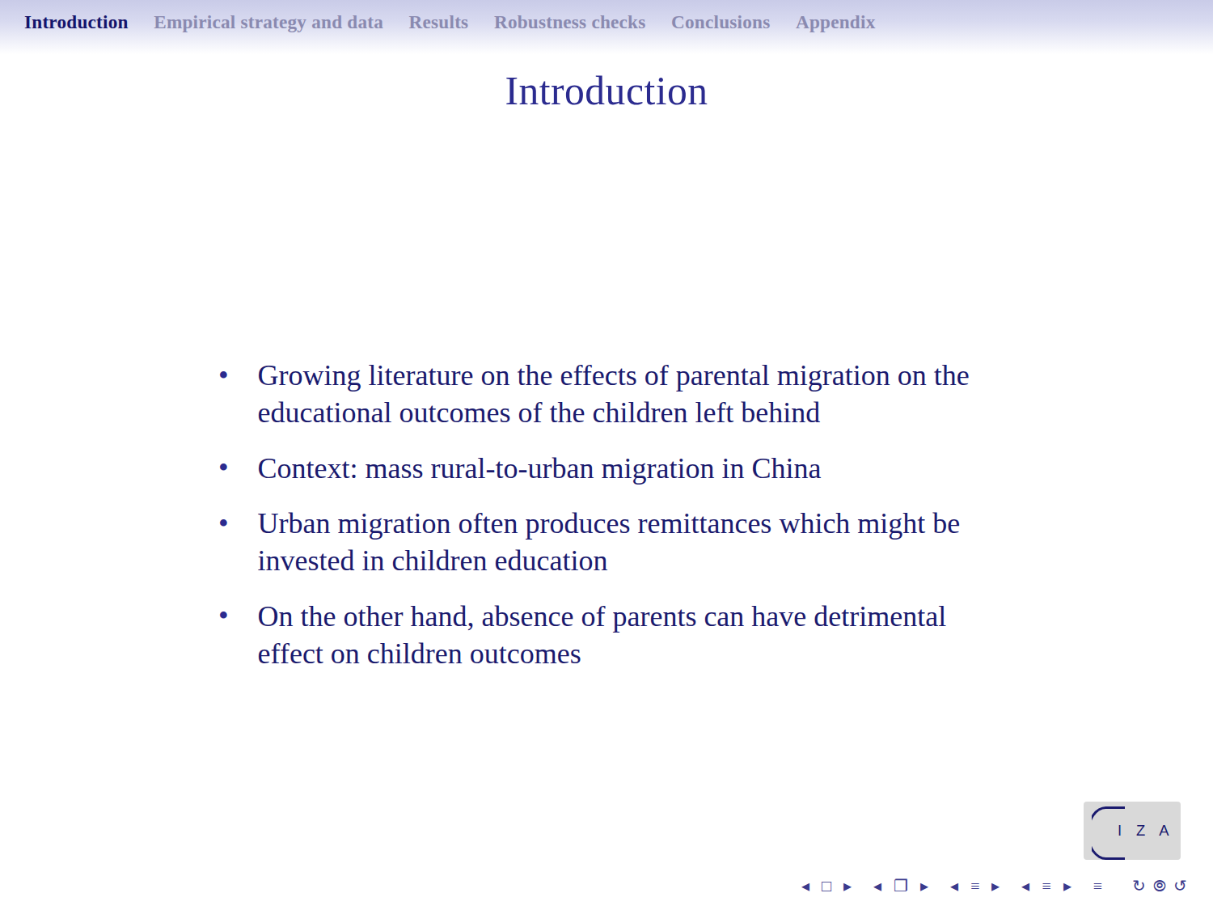Introduction Empirical strategy and data Results Robustness checks Conclusions Appendix
Introduction
Growing literature on the effects of parental migration on the educational outcomes of the children left behind
Context: mass rural-to-urban migration in China
Urban migration often produces remittances which might be invested in children education
On the other hand, absence of parents can have detrimental effect on children outcomes
I Z A
◂ □ ▸ ◂ ❐ ▸ ◂ ≡ ▸ ◂ ≡ ▸ ≡ ↻ ⦾ ↺